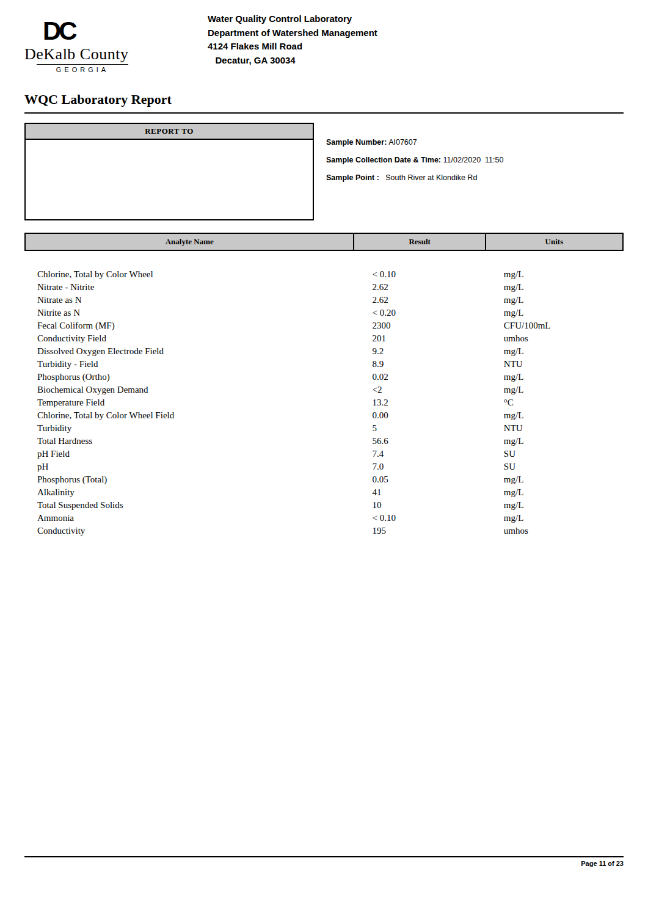DC
DeKalb County
GEORGIA
Water Quality Control Laboratory
Department of Watershed Management
4124 Flakes Mill Road
Decatur, GA 30034
WQC Laboratory Report
REPORT TO
Sample Number: AI07607
Sample Collection Date & Time: 11/02/2020 11:50
Sample Point : South River at Klondike Rd
| Analyte Name | Result | Units |
| --- | --- | --- |
| Chlorine, Total by Color Wheel | < 0.10 | mg/L |
| Nitrate - Nitrite | 2.62 | mg/L |
| Nitrate as N | 2.62 | mg/L |
| Nitrite as N | < 0.20 | mg/L |
| Fecal Coliform (MF) | 2300 | CFU/100mL |
| Conductivity Field | 201 | umhos |
| Dissolved Oxygen Electrode Field | 9.2 | mg/L |
| Turbidity - Field | 8.9 | NTU |
| Phosphorus (Ortho) | 0.02 | mg/L |
| Biochemical Oxygen Demand | <2 | mg/L |
| Temperature Field | 13.2 | °C |
| Chlorine, Total by Color Wheel Field | 0.00 | mg/L |
| Turbidity | 5 | NTU |
| Total Hardness | 56.6 | mg/L |
| pH Field | 7.4 | SU |
| pH | 7.0 | SU |
| Phosphorus (Total) | 0.05 | mg/L |
| Alkalinity | 41 | mg/L |
| Total Suspended Solids | 10 | mg/L |
| Ammonia | < 0.10 | mg/L |
| Conductivity | 195 | umhos |
Page 11 of 23